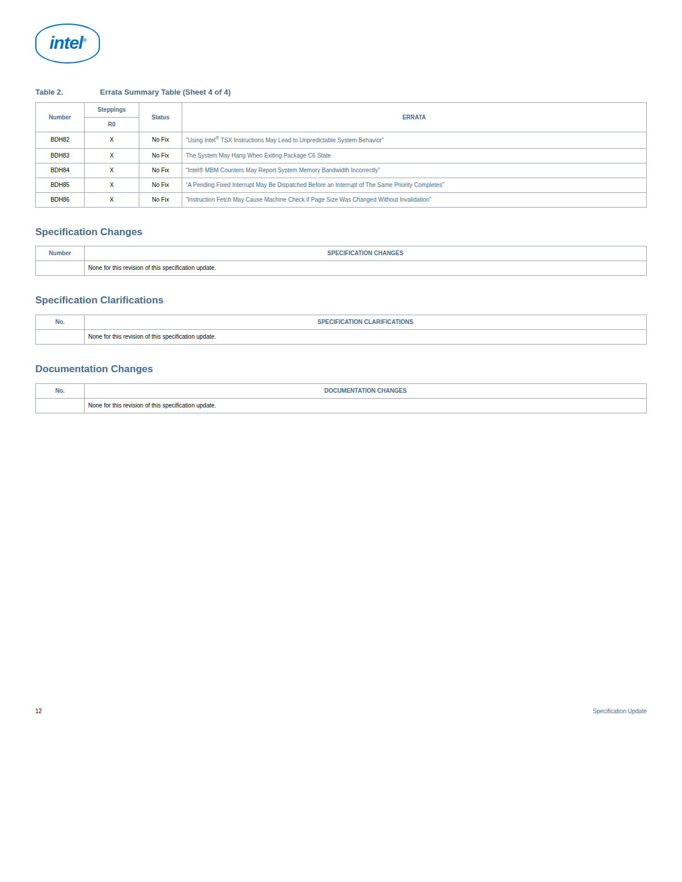intel®
Table 2. Errata Summary Table (Sheet 4 of 4)
| Number | Steppings | Status | ERRATA |
| --- | --- | --- | --- |
| R0 |
| BDH82 | X | No Fix | “Using Intel ® TSX Instructions May Lead to Unpredictable System Behavior” |
| BDH83 | X | No Fix | The System May Hang When Exiting Package C6 State |
| BDH84 | X | No Fix | “Intel® MBM Counters May Report System Memory Bandwidth Incorrectly” |
| BDH85 | X | No Fix | “A Pending Fixed Interrupt May Be Dispatched Before an Interrupt of The Same Priority Completes” |
| BDH86 | X | No Fix | “Instruction Fetch May Cause Machine Check if Page Size Was Changed Without Invalidation” |
Specification Changes
| Number | SPECIFICATION CHANGES |
| --- | --- |
| | None for this revision of this specification update. |
Specification Clarifications
| No. | SPECIFICATION CLARIFICATIONS |
| --- | --- |
| | None for this revision of this specification update. |
Documentation Changes
| No. | DOCUMENTATION CHANGES |
| --- | --- |
| | None for this revision of this specification update. |
12 Specification Update